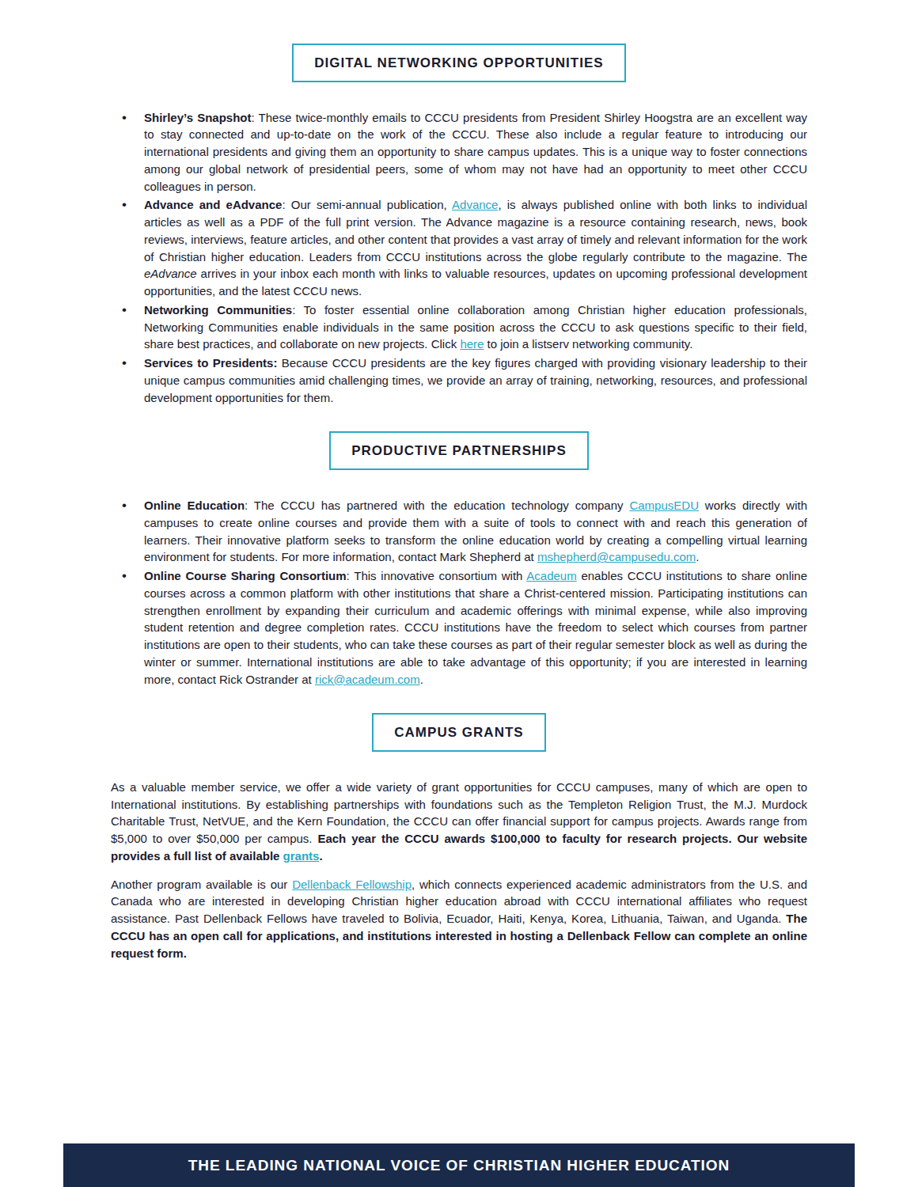DIGITAL NETWORKING OPPORTUNITIES
Shirley’s Snapshot: These twice-monthly emails to CCCU presidents from President Shirley Hoogstra are an excellent way to stay connected and up-to-date on the work of the CCCU. These also include a regular feature to introducing our international presidents and giving them an opportunity to share campus updates. This is a unique way to foster connections among our global network of presidential peers, some of whom may not have had an opportunity to meet other CCCU colleagues in person.
Advance and eAdvance: Our semi-annual publication, Advance, is always published online with both links to individual articles as well as a PDF of the full print version. The Advance magazine is a resource containing research, news, book reviews, interviews, feature articles, and other content that provides a vast array of timely and relevant information for the work of Christian higher education. Leaders from CCCU institutions across the globe regularly contribute to the magazine. The eAdvance arrives in your inbox each month with links to valuable resources, updates on upcoming professional development opportunities, and the latest CCCU news.
Networking Communities: To foster essential online collaboration among Christian higher education professionals, Networking Communities enable individuals in the same position across the CCCU to ask questions specific to their field, share best practices, and collaborate on new projects. Click here to join a listserv networking community.
Services to Presidents: Because CCCU presidents are the key figures charged with providing visionary leadership to their unique campus communities amid challenging times, we provide an array of training, networking, resources, and professional development opportunities for them.
PRODUCTIVE PARTNERSHIPS
Online Education: The CCCU has partnered with the education technology company CampusEDU works directly with campuses to create online courses and provide them with a suite of tools to connect with and reach this generation of learners. Their innovative platform seeks to transform the online education world by creating a compelling virtual learning environment for students. For more information, contact Mark Shepherd at mshepherd@campusedu.com.
Online Course Sharing Consortium: This innovative consortium with Acadeum enables CCCU institutions to share online courses across a common platform with other institutions that share a Christ-centered mission. Participating institutions can strengthen enrollment by expanding their curriculum and academic offerings with minimal expense, while also improving student retention and degree completion rates. CCCU institutions have the freedom to select which courses from partner institutions are open to their students, who can take these courses as part of their regular semester block as well as during the winter or summer. International institutions are able to take advantage of this opportunity; if you are interested in learning more, contact Rick Ostrander at rick@acadeum.com.
CAMPUS GRANTS
As a valuable member service, we offer a wide variety of grant opportunities for CCCU campuses, many of which are open to International institutions. By establishing partnerships with foundations such as the Templeton Religion Trust, the M.J. Murdock Charitable Trust, NetVUE, and the Kern Foundation, the CCCU can offer financial support for campus projects. Awards range from $5,000 to over $50,000 per campus. Each year the CCCU awards $100,000 to faculty for research projects. Our website provides a full list of available grants.
Another program available is our Dellenback Fellowship, which connects experienced academic administrators from the U.S. and Canada who are interested in developing Christian higher education abroad with CCCU international affiliates who request assistance. Past Dellenback Fellows have traveled to Bolivia, Ecuador, Haiti, Kenya, Korea, Lithuania, Taiwan, and Uganda. The CCCU has an open call for applications, and institutions interested in hosting a Dellenback Fellow can complete an online request form.
THE LEADING NATIONAL VOICE OF CHRISTIAN HIGHER EDUCATION